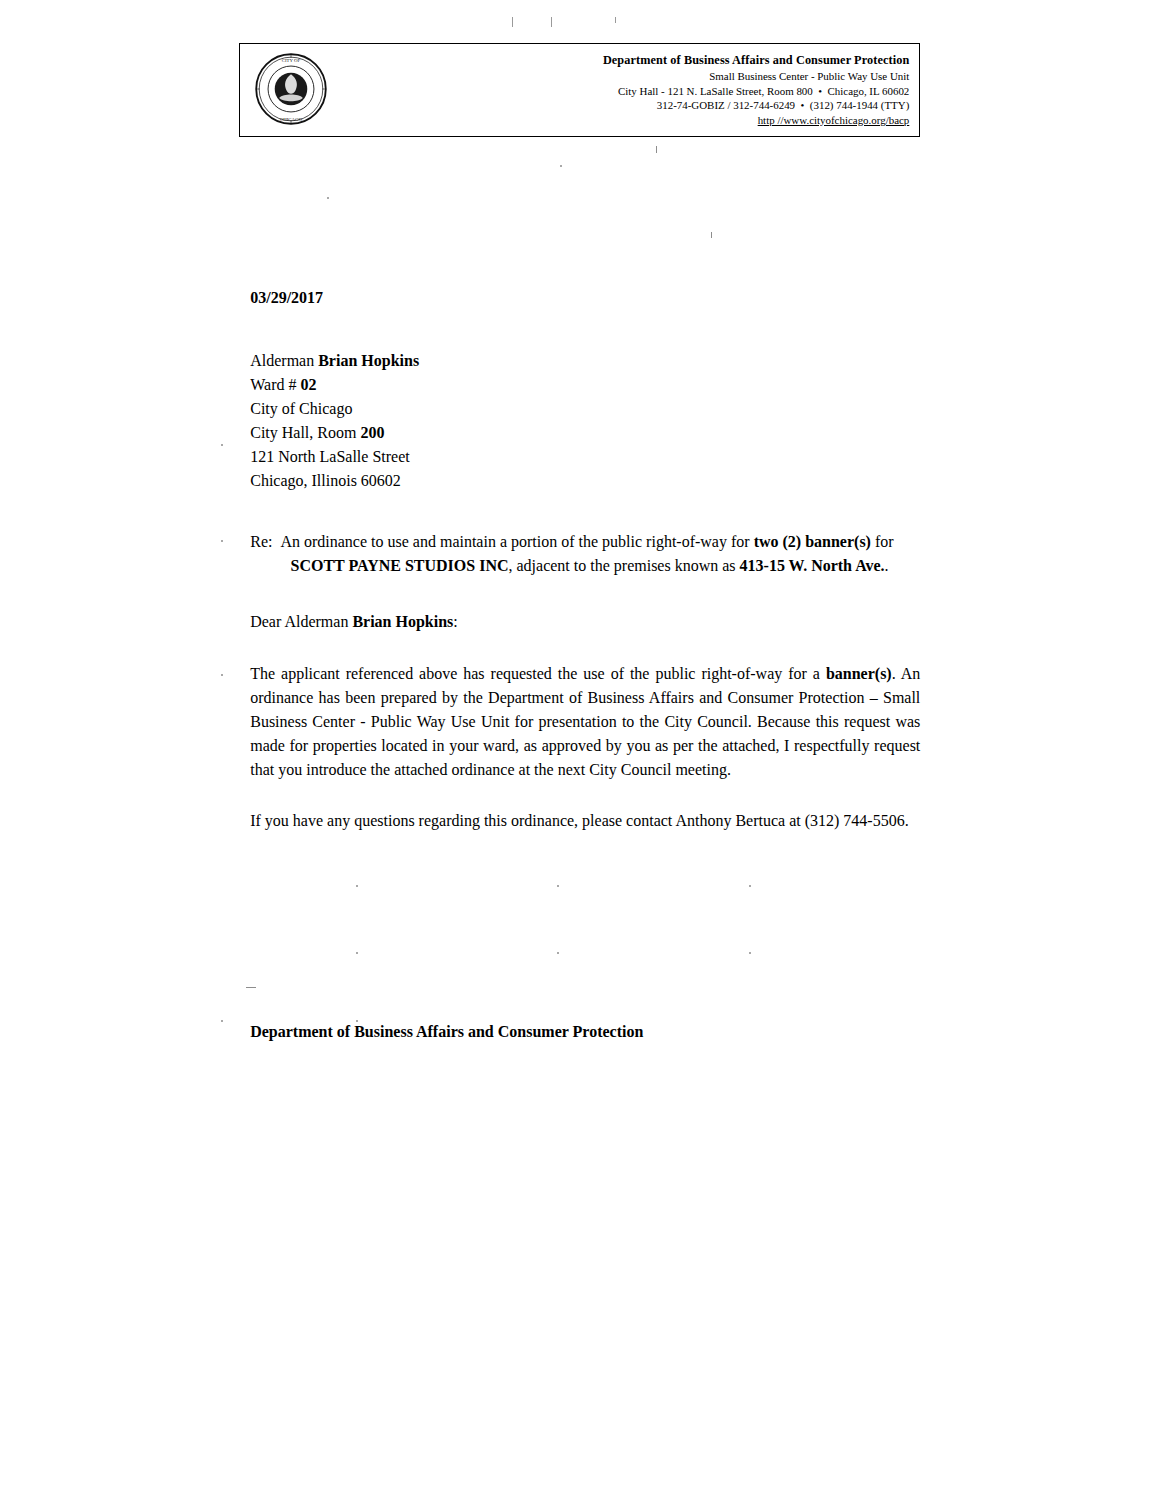CITY OF CHICAGO
Department of Business Affairs and Consumer Protection
Small Business Center - Public Way Use Unit
City Hall - 121 N. LaSalle Street, Room 800 • Chicago, IL 60602
312-74-GOBIZ / 312-744-6249 • (312) 744-1944 (TTY)
http //www.cityofchicago.org/bacp
03/29/2017
Alderman Brian Hopkins
Ward # 02
City of Chicago
City Hall, Room 200
121 North LaSalle Street
Chicago, Illinois 60602
Re: An ordinance to use and maintain a portion of the public right-of-way for two (2) banner(s) for SCOTT PAYNE STUDIOS INC, adjacent to the premises known as 413-15 W. North Ave..
Dear Alderman Brian Hopkins:
The applicant referenced above has requested the use of the public right-of-way for a banner(s). An ordinance has been prepared by the Department of Business Affairs and Consumer Protection – Small Business Center - Public Way Use Unit for presentation to the City Council. Because this request was made for properties located in your ward, as approved by you as per the attached, I respectfully request that you introduce the attached ordinance at the next City Council meeting.
If you have any questions regarding this ordinance, please contact Anthony Bertuca at (312) 744-5506.
Department of Business Affairs and Consumer Protection